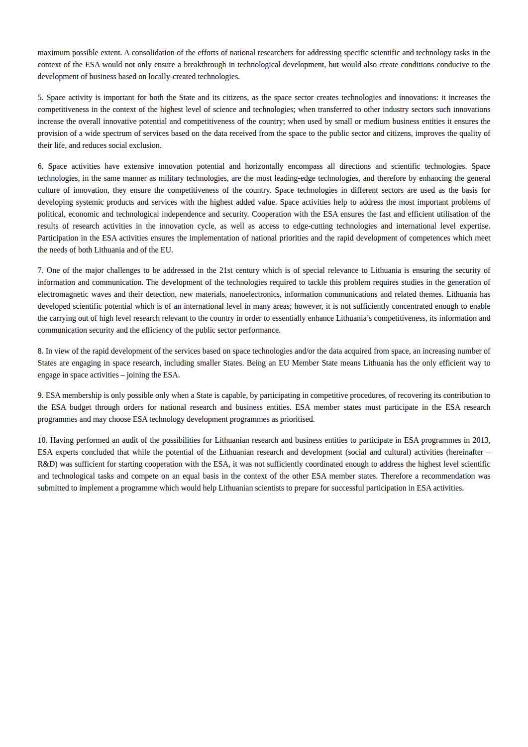maximum possible extent. A consolidation of the efforts of national researchers for addressing specific scientific and technology tasks in the context of the ESA would not only ensure a breakthrough in technological development, but would also create conditions conducive to the development of business based on locally-created technologies.
5. Space activity is important for both the State and its citizens, as the space sector creates technologies and innovations: it increases the competitiveness in the context of the highest level of science and technologies; when transferred to other industry sectors such innovations increase the overall innovative potential and competitiveness of the country; when used by small or medium business entities it ensures the provision of a wide spectrum of services based on the data received from the space to the public sector and citizens, improves the quality of their life, and reduces social exclusion.
6. Space activities have extensive innovation potential and horizontally encompass all directions and scientific technologies. Space technologies, in the same manner as military technologies, are the most leading-edge technologies, and therefore by enhancing the general culture of innovation, they ensure the competitiveness of the country. Space technologies in different sectors are used as the basis for developing systemic products and services with the highest added value. Space activities help to address the most important problems of political, economic and technological independence and security. Cooperation with the ESA ensures the fast and efficient utilisation of the results of research activities in the innovation cycle, as well as access to edge-cutting technologies and international level expertise. Participation in the ESA activities ensures the implementation of national priorities and the rapid development of competences which meet the needs of both Lithuania and of the EU.
7. One of the major challenges to be addressed in the 21st century which is of special relevance to Lithuania is ensuring the security of information and communication. The development of the technologies required to tackle this problem requires studies in the generation of electromagnetic waves and their detection, new materials, nanoelectronics, information communications and related themes. Lithuania has developed scientific potential which is of an international level in many areas; however, it is not sufficiently concentrated enough to enable the carrying out of high level research relevant to the country in order to essentially enhance Lithuania’s competitiveness, its information and communication security and the efficiency of the public sector performance.
8. In view of the rapid development of the services based on space technologies and/or the data acquired from space, an increasing number of States are engaging in space research, including smaller States. Being an EU Member State means Lithuania has the only efficient way to engage in space activities – joining the ESA.
9. ESA membership is only possible only when a State is capable, by participating in competitive procedures, of recovering its contribution to the ESA budget through orders for national research and business entities. ESA member states must participate in the ESA research programmes and may choose ESA technology development programmes as prioritised.
10. Having performed an audit of the possibilities for Lithuanian research and business entities to participate in ESA programmes in 2013, ESA experts concluded that while the potential of the Lithuanian research and development (social and cultural) activities (hereinafter – R&D) was sufficient for starting cooperation with the ESA, it was not sufficiently coordinated enough to address the highest level scientific and technological tasks and compete on an equal basis in the context of the other ESA member states. Therefore a recommendation was submitted to implement a programme which would help Lithuanian scientists to prepare for successful participation in ESA activities.